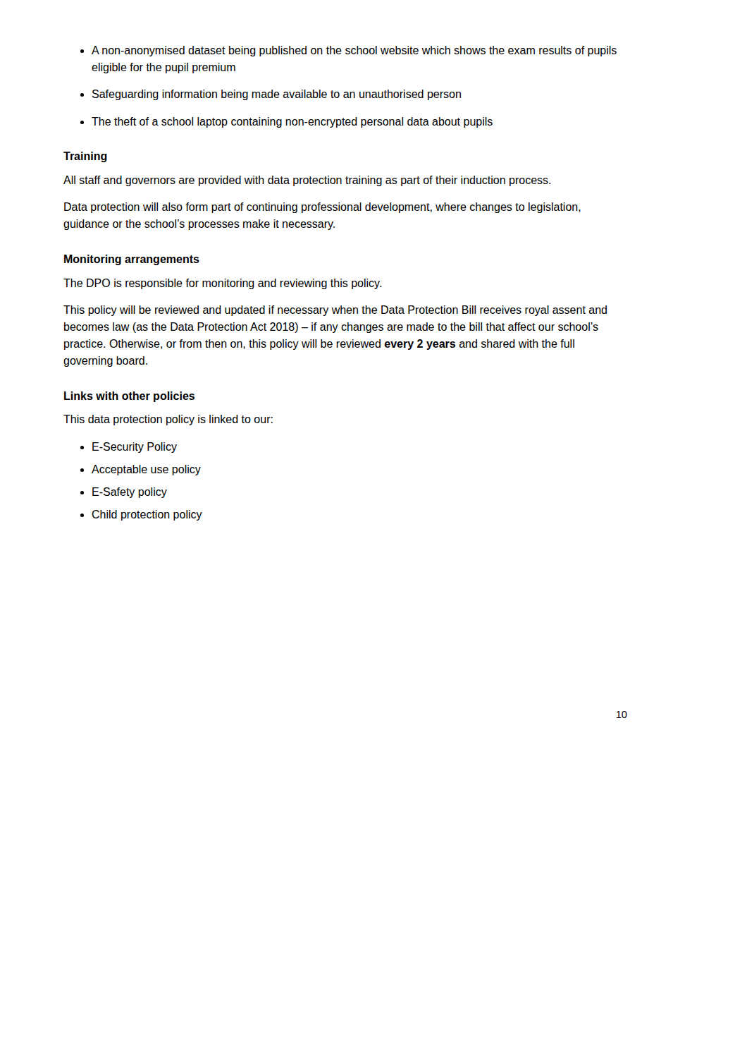A non-anonymised dataset being published on the school website which shows the exam results of pupils eligible for the pupil premium
Safeguarding information being made available to an unauthorised person
The theft of a school laptop containing non-encrypted personal data about pupils
Training
All staff and governors are provided with data protection training as part of their induction process.
Data protection will also form part of continuing professional development, where changes to legislation, guidance or the school’s processes make it necessary.
Monitoring arrangements
The DPO is responsible for monitoring and reviewing this policy.
This policy will be reviewed and updated if necessary when the Data Protection Bill receives royal assent and becomes law (as the Data Protection Act 2018) – if any changes are made to the bill that affect our school’s practice. Otherwise, or from then on, this policy will be reviewed every 2 years and shared with the full governing board.
Links with other policies
This data protection policy is linked to our:
E-Security Policy
Acceptable use policy
E-Safety policy
Child protection policy
10